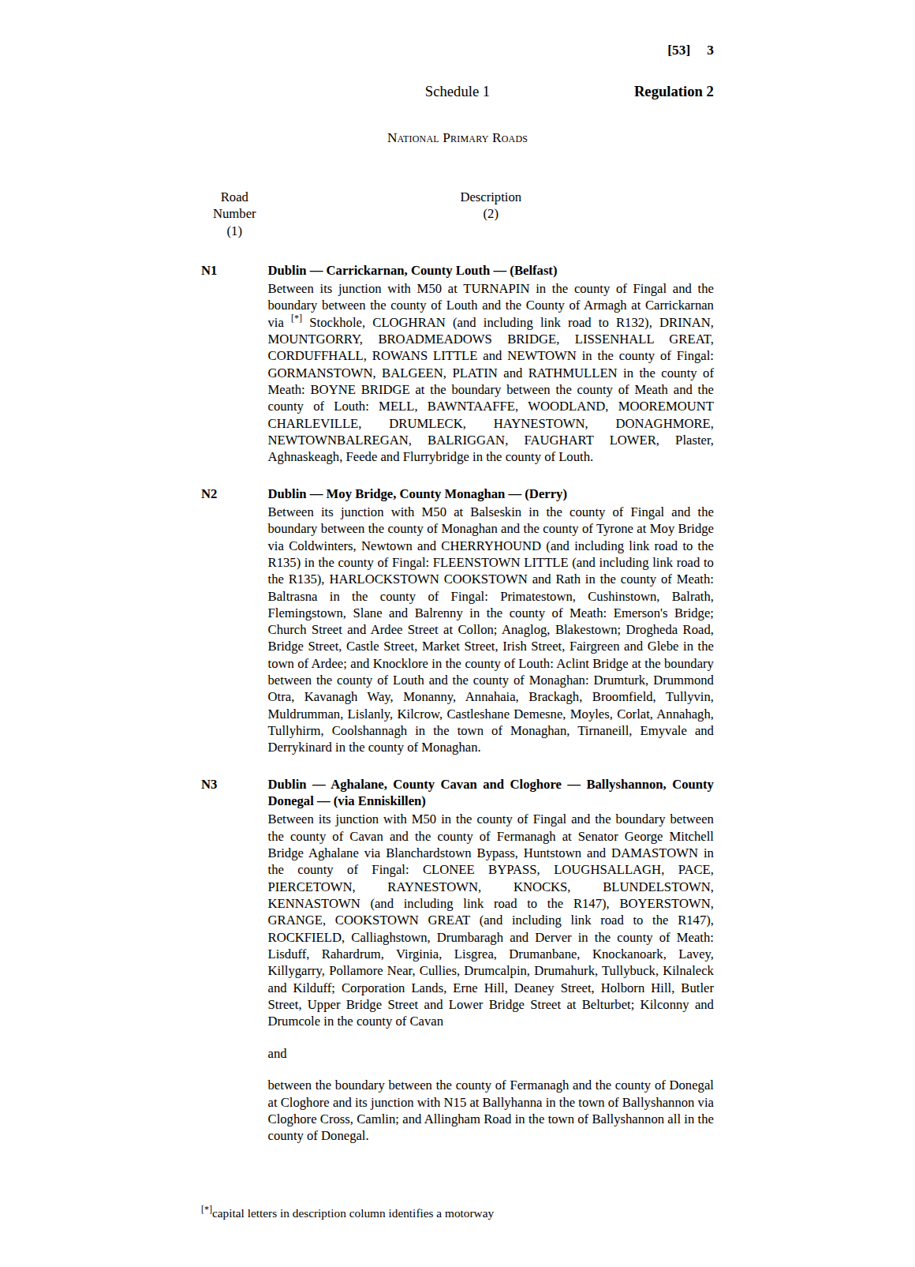[53] 3
Schedule 1 Regulation 2
National Primary Roads
| Road Number (1) | Description (2) |
| --- | --- |
| N1 | Dublin — Carrickarnan, County Louth — (Belfast) Between its junction with M50 at TURNAPIN in the county of Fingal and the boundary between the county of Louth and the County of Armagh at Carrickarnan via [*] Stockhole, CLOGHRAN (and including link road to R132), DRINAN, MOUNTGORRY, BROADMEADOWS BRIDGE, LISSENHALL GREAT, CORDUFFHALL, ROWANS LITTLE and NEWTOWN in the county of Fingal: GORMANSTOWN, BALGEEN, PLATIN and RATHMULLEN in the county of Meath: BOYNE BRIDGE at the boundary between the county of Meath and the county of Louth: MELL, BAWNTAAFFE, WOODLAND, MOOREMOUNT CHARLEVILLE, DRUMLECK, HAYNESTOWN, DONAGHMORE, NEWTOWNBALREGAN, BALRIGGAN, FAUGHART LOWER, Plaster, Aghnaskeagh, Feede and Flurrybridge in the county of Louth. |
| N2 | Dublin — Moy Bridge, County Monaghan — (Derry) Between its junction with M50 at Balseskin in the county of Fingal and the boundary between the county of Monaghan and the county of Tyrone at Moy Bridge via Coldwinters, Newtown and CHERRYHOUND (and including link road to the R135) in the county of Fingal: FLEENSTOWN LITTLE (and including link road to the R135), HARLOCKSTOWN COOKSTOWN and Rath in the county of Meath: Baltrasna in the county of Fingal: Primatestown, Cushinstown, Balrath, Flemingstown, Slane and Balrenny in the county of Meath: Emerson's Bridge; Church Street and Ardee Street at Collon; Anaglog, Blakestown; Drogheda Road, Bridge Street, Castle Street, Market Street, Irish Street, Fairgreen and Glebe in the town of Ardee; and Knocklore in the county of Louth: Aclint Bridge at the boundary between the county of Louth and the county of Monaghan: Drumturk, Drummond Otra, Kavanagh Way, Monanny, Annahaia, Brackagh, Broomfield, Tullyvin, Muldrumman, Lislanly, Kilcrow, Castleshane Demesne, Moyles, Corlat, Annahagh, Tullyhirm, Coolshannagh in the town of Monaghan, Tirnaneill, Emyvale and Derrykinard in the county of Monaghan. |
| N3 | Dublin — Aghalane, County Cavan and Cloghore — Ballyshannon, County Donegal — (via Enniskillen) Between its junction with M50 in the county of Fingal and the boundary between the county of Cavan and the county of Fermanagh at Senator George Mitchell Bridge Aghalane via Blanchardstown Bypass, Huntstown and DAMASTOWN in the county of Fingal: CLONEE BYPASS, LOUGHSALLAGH, PACE, PIERCETOWN, RAYNESTOWN, KNOCKS, BLUNDELSTOWN, KENNASTOWN (and including link road to the R147), BOYERSTOWN, GRANGE, COOKSTOWN GREAT (and including link road to the R147), ROCKFIELD, Calliaghstown, Drumbaragh and Derver in the county of Meath: Lisduff, Rahardrum, Virginia, Lisgrea, Drumanbane, Knockanoark, Lavey, Killygarry, Pollamore Near, Cullies, Drumcalpin, Drumahurk, Tullybuck, Kilnaleck and Kilduff; Corporation Lands, Erne Hill, Deaney Street, Holborn Hill, Butler Street, Upper Bridge Street and Lower Bridge Street at Belturbet; Kilconny and Drumcole in the county of Cavan and between the boundary between the county of Fermanagh and the county of Donegal at Cloghore and its junction with N15 at Ballyhanna in the town of Ballyshannon via Cloghore Cross, Camlin; and Allingham Road in the town of Ballyshannon all in the county of Donegal. |
[*]capital letters in description column identifies a motorway